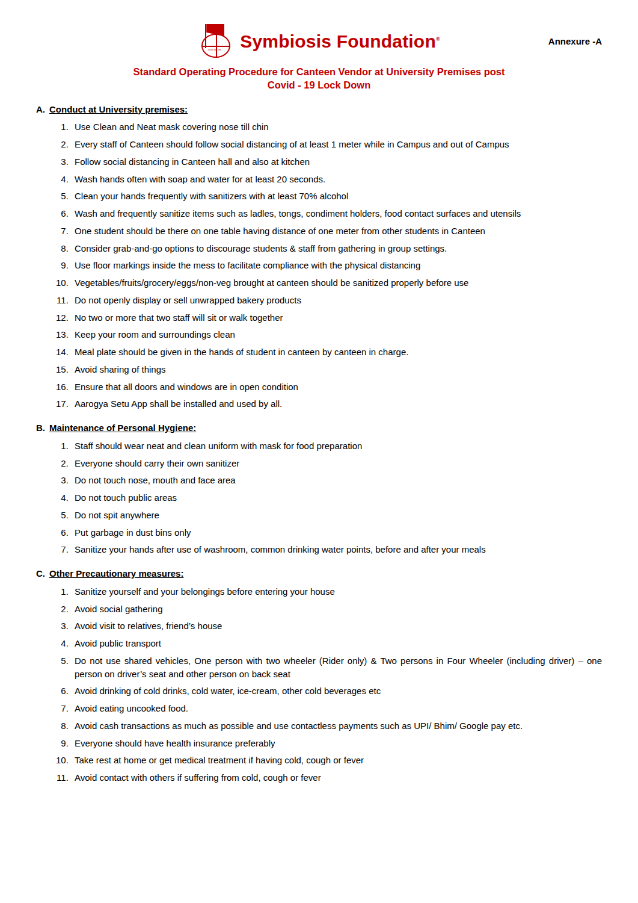Annexure -A
वसुधैव कुटुम्बकम्
Symbiosis Foundation®
Standard Operating Procedure for Canteen Vendor at University Premises post Covid - 19 Lock Down
A. Conduct at University premises:
Use Clean and Neat mask covering nose till chin
Every staff of Canteen should follow social distancing of at least 1 meter while in Campus and out of Campus
Follow social distancing in Canteen hall and also at kitchen
Wash hands often with soap and water for at least 20 seconds.
Clean your hands frequently with sanitizers with at least 70% alcohol
Wash and frequently sanitize items such as ladles, tongs, condiment holders, food contact surfaces and utensils
One student should be there on one table having distance of one meter from other students in Canteen
Consider grab-and-go options to discourage students & staff from gathering in group settings.
Use floor markings inside the mess to facilitate compliance with the physical distancing
Vegetables/fruits/grocery/eggs/non-veg brought at canteen should be sanitized properly before use
Do not openly display or sell unwrapped bakery products
No two or more that two staff will sit or walk together
Keep your room and surroundings clean
Meal plate should be given in the hands of student in canteen by canteen in charge.
Avoid sharing of things
Ensure that all doors and windows are in open condition
Aarogya Setu App shall be installed and used by all.
B. Maintenance of Personal Hygiene:
Staff should wear neat and clean uniform with mask for food preparation
Everyone should carry their own sanitizer
Do not touch nose, mouth and face area
Do not touch public areas
Do not spit anywhere
Put garbage in dust bins only
Sanitize your hands after use of washroom, common drinking water points, before and after your meals
C. Other Precautionary measures:
Sanitize yourself and your belongings before entering your house
Avoid social gathering
Avoid visit to relatives, friend’s house
Avoid public transport
Do not use shared vehicles, One person with two wheeler (Rider only) & Two persons in Four Wheeler (including driver) – one person on driver’s seat and other person on back seat
Avoid drinking of cold drinks, cold water, ice-cream, other cold beverages etc
Avoid eating uncooked food.
Avoid cash transactions as much as possible and use contactless payments such as UPI/ Bhim/ Google pay etc.
Everyone should have health insurance preferably
Take rest at home or get medical treatment if having cold, cough or fever
Avoid contact with others if suffering from cold, cough or fever